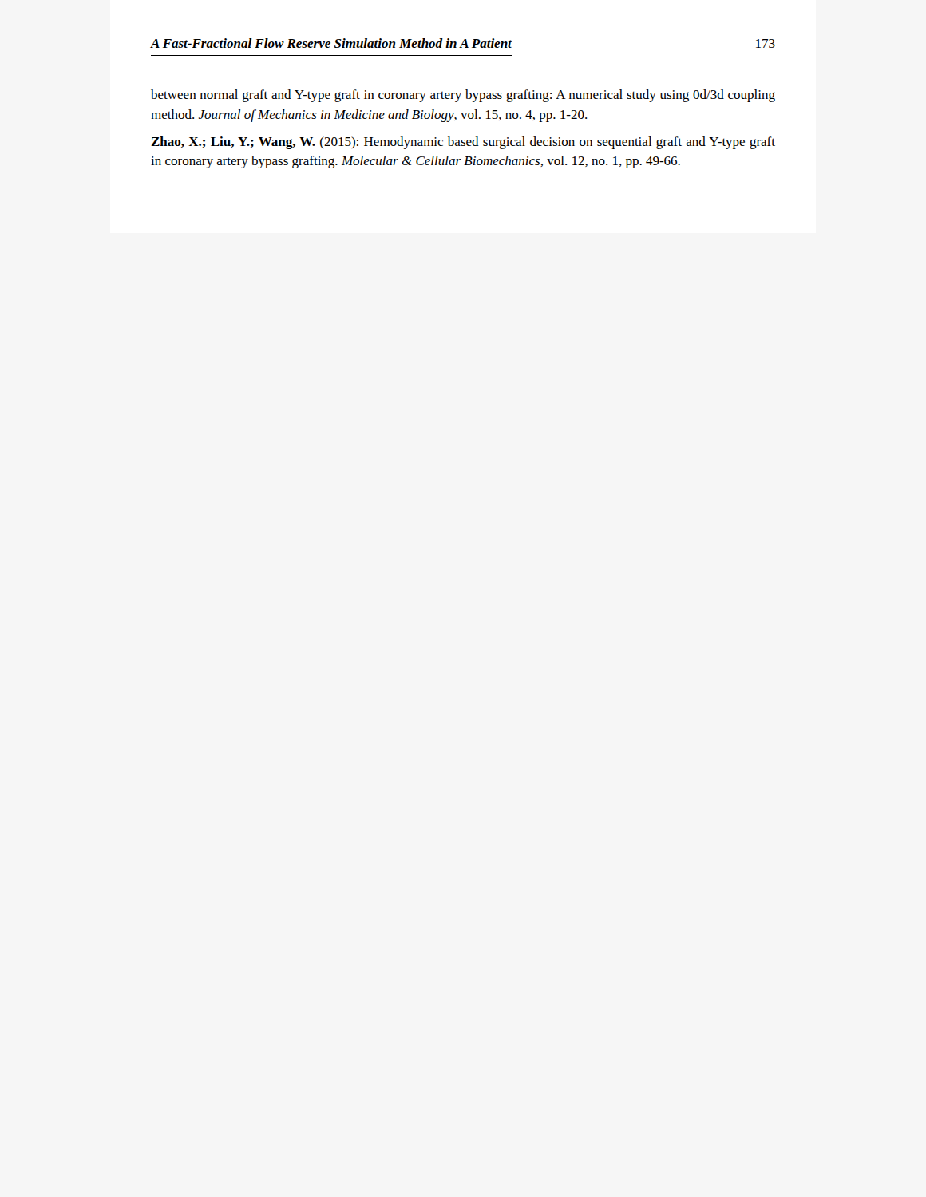A Fast-Fractional Flow Reserve Simulation Method in A Patient 173
between normal graft and Y-type graft in coronary artery bypass grafting: A numerical study using 0d/3d coupling method. Journal of Mechanics in Medicine and Biology, vol. 15, no. 4, pp. 1-20.
Zhao, X.; Liu, Y.; Wang, W. (2015): Hemodynamic based surgical decision on sequential graft and Y-type graft in coronary artery bypass grafting. Molecular & Cellular Biomechanics, vol. 12, no. 1, pp. 49-66.